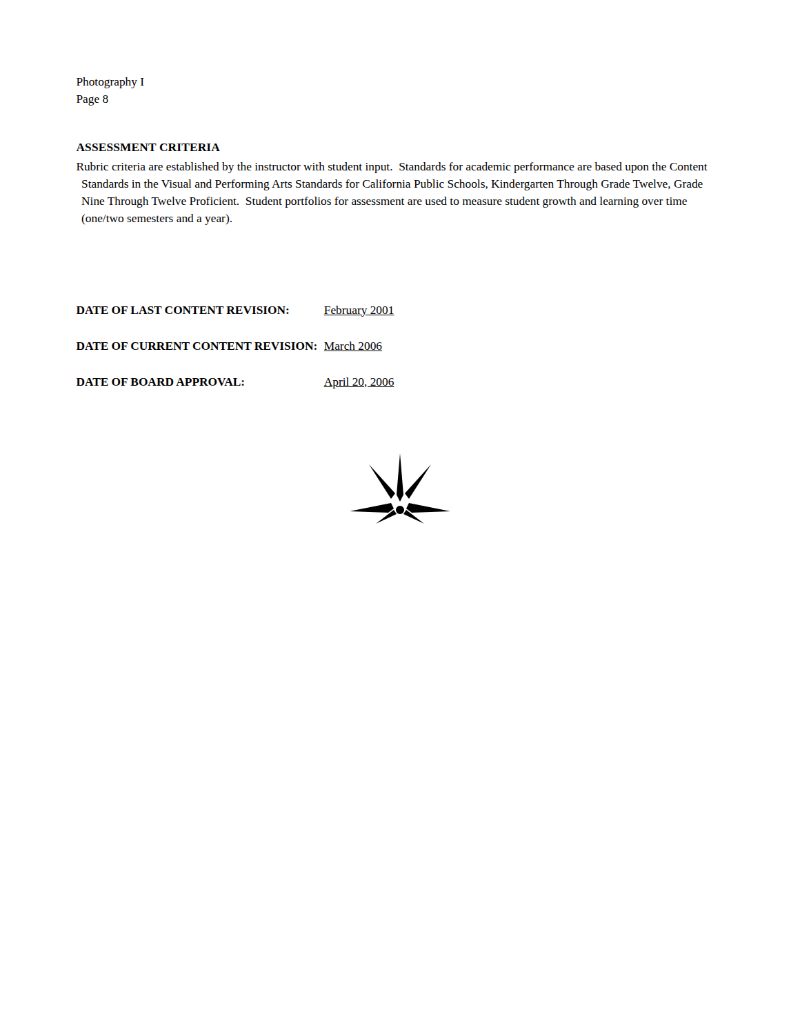Photography I
Page 8
ASSESSMENT CRITERIA
Rubric criteria are established by the instructor with student input. Standards for academic performance are based upon the Content Standards in the Visual and Performing Arts Standards for California Public Schools, Kindergarten Through Grade Twelve, Grade Nine Through Twelve Proficient. Student portfolios for assessment are used to measure student growth and learning over time (one/two semesters and a year).
| DATE OF LAST CONTENT REVISION: | February 2001 |
| DATE OF CURRENT CONTENT REVISION: | March 2006 |
| DATE OF BOARD APPROVAL: | April 20, 2006 |